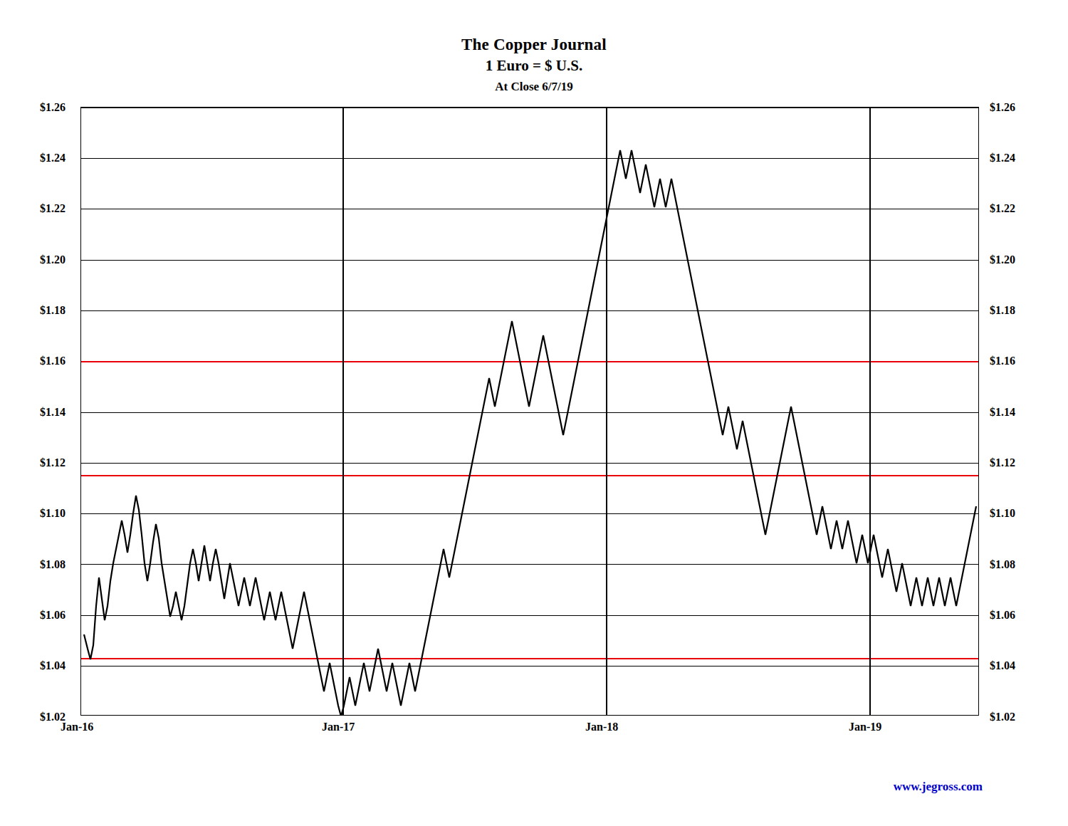The Copper Journal
1 Euro = $ U.S.
At Close 6/7/19
$1.26
$1.24
$1.22
$1.20
$1.18
$1.16
$1.14
$1.12
$1.10
$1.08
$1.06
$1.04
$1.02
$1.26
$1.24
$1.22
$1.20
$1.18
$1.16
$1.14
$1.12
$1.10
$1.08
$1.06
$1.04
$1.02
Jan-16
Jan-17
Jan-18
Jan-19
www.jegross.com